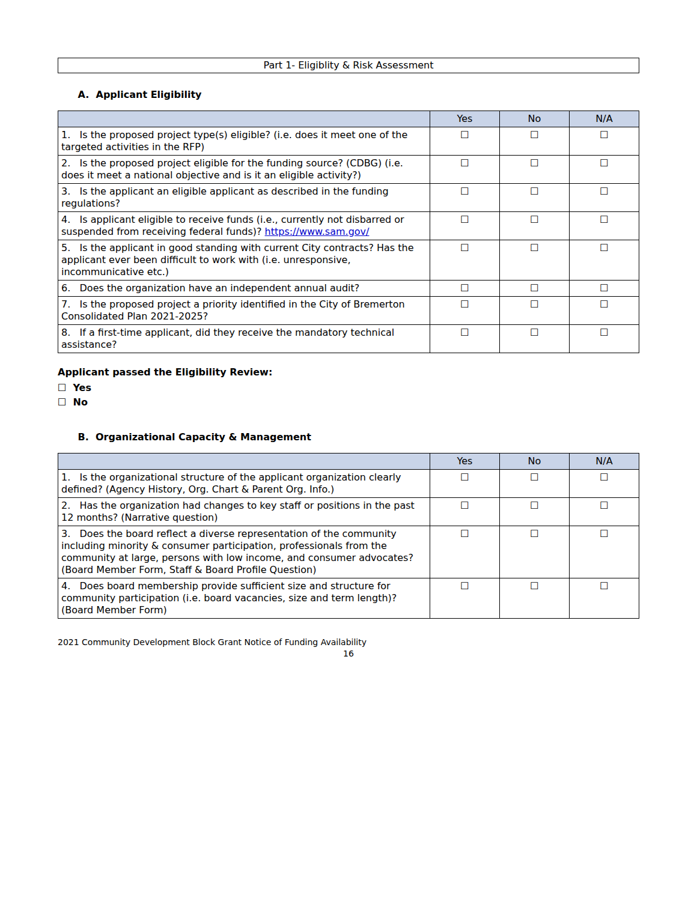Part 1- Eligiblity & Risk Assessment
A. Applicant Eligibility
| | Yes | No | N/A |
| --- | --- | --- | --- |
| 1. Is the proposed project type(s) eligible? (i.e. does it meet one of the targeted activities in the RFP) | ☐ | ☐ | ☐ |
| 2. Is the proposed project eligible for the funding source? (CDBG) (i.e. does it meet a national objective and is it an eligible activity?) | ☐ | ☐ | ☐ |
| 3. Is the applicant an eligible applicant as described in the funding regulations? | ☐ | ☐ | ☐ |
| 4. Is applicant eligible to receive funds (i.e., currently not disbarred or suspended from receiving federal funds)? https://www.sam.gov/ | ☐ | ☐ | ☐ |
| 5. Is the applicant in good standing with current City contracts? Has the applicant ever been difficult to work with (i.e. unresponsive, incommunicative etc.) | ☐ | ☐ | ☐ |
| 6. Does the organization have an independent annual audit? | ☐ | ☐ | ☐ |
| 7. Is the proposed project a priority identified in the City of Bremerton Consolidated Plan 2021-2025? | ☐ | ☐ | ☐ |
| 8. If a first-time applicant, did they receive the mandatory technical assistance? | ☐ | ☐ | ☐ |
Applicant passed the Eligibility Review:
☐ Yes
☐ No
B. Organizational Capacity & Management
| | Yes | No | N/A |
| --- | --- | --- | --- |
| 1. Is the organizational structure of the applicant organization clearly defined? (Agency History, Org. Chart & Parent Org. Info.) | ☐ | ☐ | ☐ |
| 2. Has the organization had changes to key staff or positions in the past 12 months? (Narrative question) | ☐ | ☐ | ☐ |
| 3. Does the board reflect a diverse representation of the community including minority & consumer participation, professionals from the community at large, persons with low income, and consumer advocates? (Board Member Form, Staff & Board Profile Question) | ☐ | ☐ | ☐ |
| 4. Does board membership provide sufficient size and structure for community participation (i.e. board vacancies, size and term length)? (Board Member Form) | ☐ | ☐ | ☐ |
2021 Community Development Block Grant Notice of Funding Availability
16